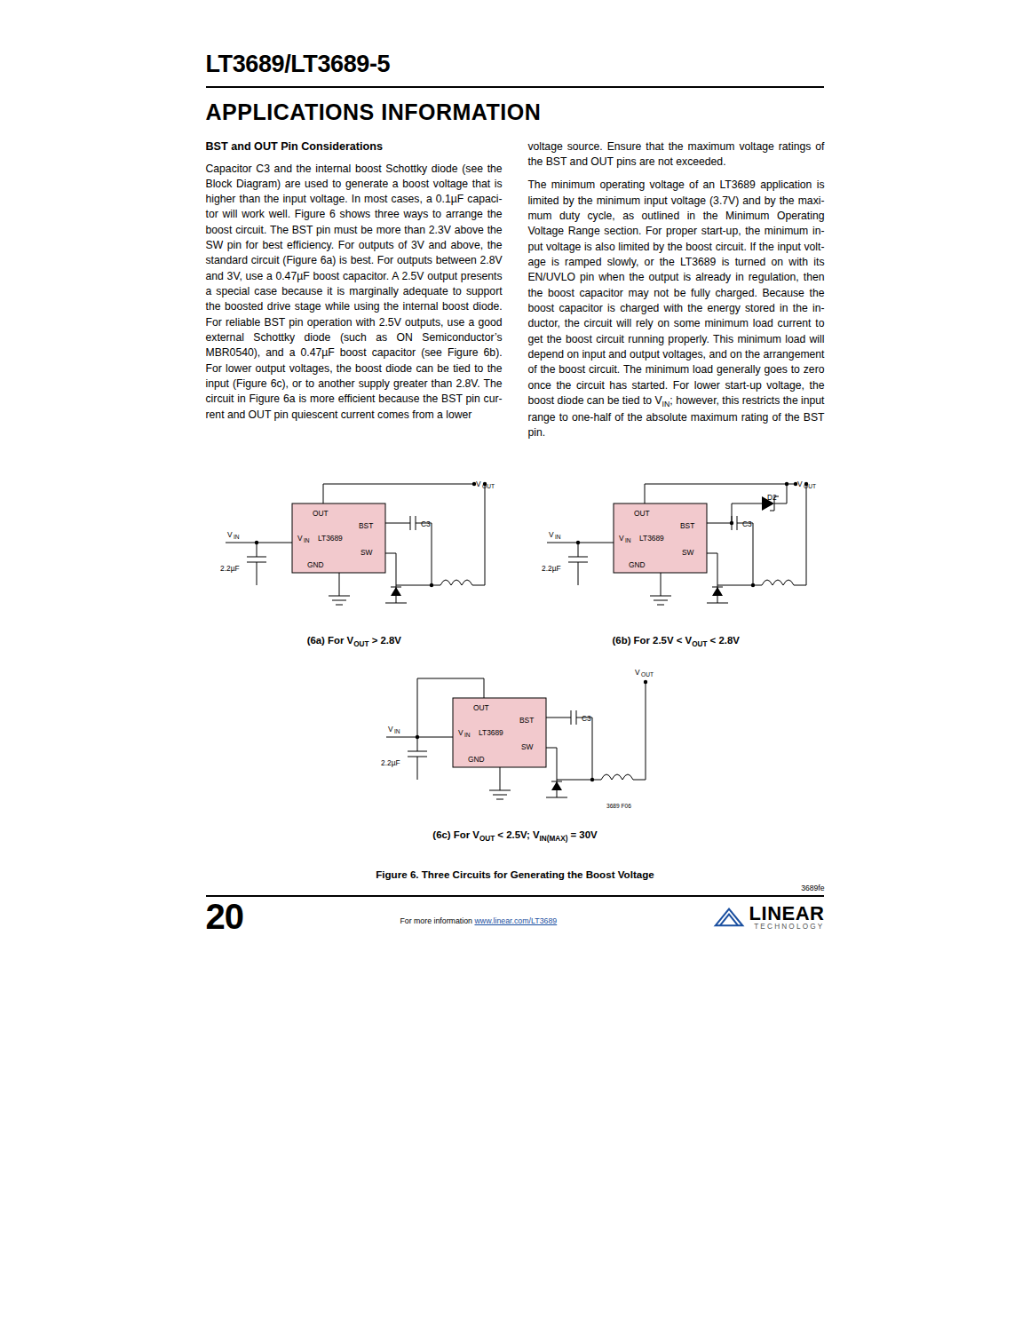LT3689/LT3689-5
Applications Information
BST and OUT Pin Considerations
Capacitor C3 and the internal boost Schottky diode (see the Block Diagram) are used to generate a boost voltage that is higher than the input voltage. In most cases, a 0.1µF capacitor will work well. Figure 6 shows three ways to arrange the boost circuit. The BST pin must be more than 2.3V above the SW pin for best efficiency. For outputs of 3V and above, the standard circuit (Figure 6a) is best. For outputs between 2.8V and 3V, use a 0.47µF boost capacitor. A 2.5V output presents a special case because it is marginally adequate to support the boosted drive stage while using the internal boost diode. For reliable BST pin operation with 2.5V outputs, use a good external Schottky diode (such as ON Semiconductor’s MBR0540), and a 0.47µF boost capacitor (see Figure 6b). For lower output voltages, the boost diode can be tied to the input (Figure 6c), or to another supply greater than 2.8V. The circuit in Figure 6a is more efficient because the BST pin current and OUT pin quiescent current comes from a lower
voltage source. Ensure that the maximum voltage ratings of the BST and OUT pins are not exceeded.
The minimum operating voltage of an LT3689 application is limited by the minimum input voltage (3.7V) and by the maximum duty cycle, as outlined in the Minimum Operating Voltage Range section. For proper start-up, the minimum input voltage is also limited by the boost circuit. If the input voltage is ramped slowly, or the LT3689 is turned on with its EN/UVLO pin when the output is already in regulation, then the boost capacitor may not be fully charged. Because the boost capacitor is charged with the energy stored in the inductor, the circuit will rely on some minimum load current to get the boost circuit running properly. This minimum load will depend on input and output voltages, and on the arrangement of the boost circuit. The minimum load generally goes to zero once the circuit has started. For lower start-up voltage, the boost diode can be tied to VIN; however, this restricts the input range to one-half of the absolute maximum rating of the BST pin.
OUT BST VIN LT3689 SW GND VIN 2.2µF VOUT C3
(6a) For VOUT > 2.8V
OUT BST VIN LT3689 SW GND VIN 2.2µF VOUT C3 D2
(6b) For 2.5V < VOUT < 2.8V
OUT BST VIN LT3689 SW GND VIN 2.2µF C3 VOUT 3689 F06
(6c) For VOUT < 2.5V; VIN(MAX) = 30V
Figure 6. Three Circuits for Generating the Boost Voltage
3689fe
20
For more information www.linear.com/LT3689
LINEAR
TECHNOLOGY